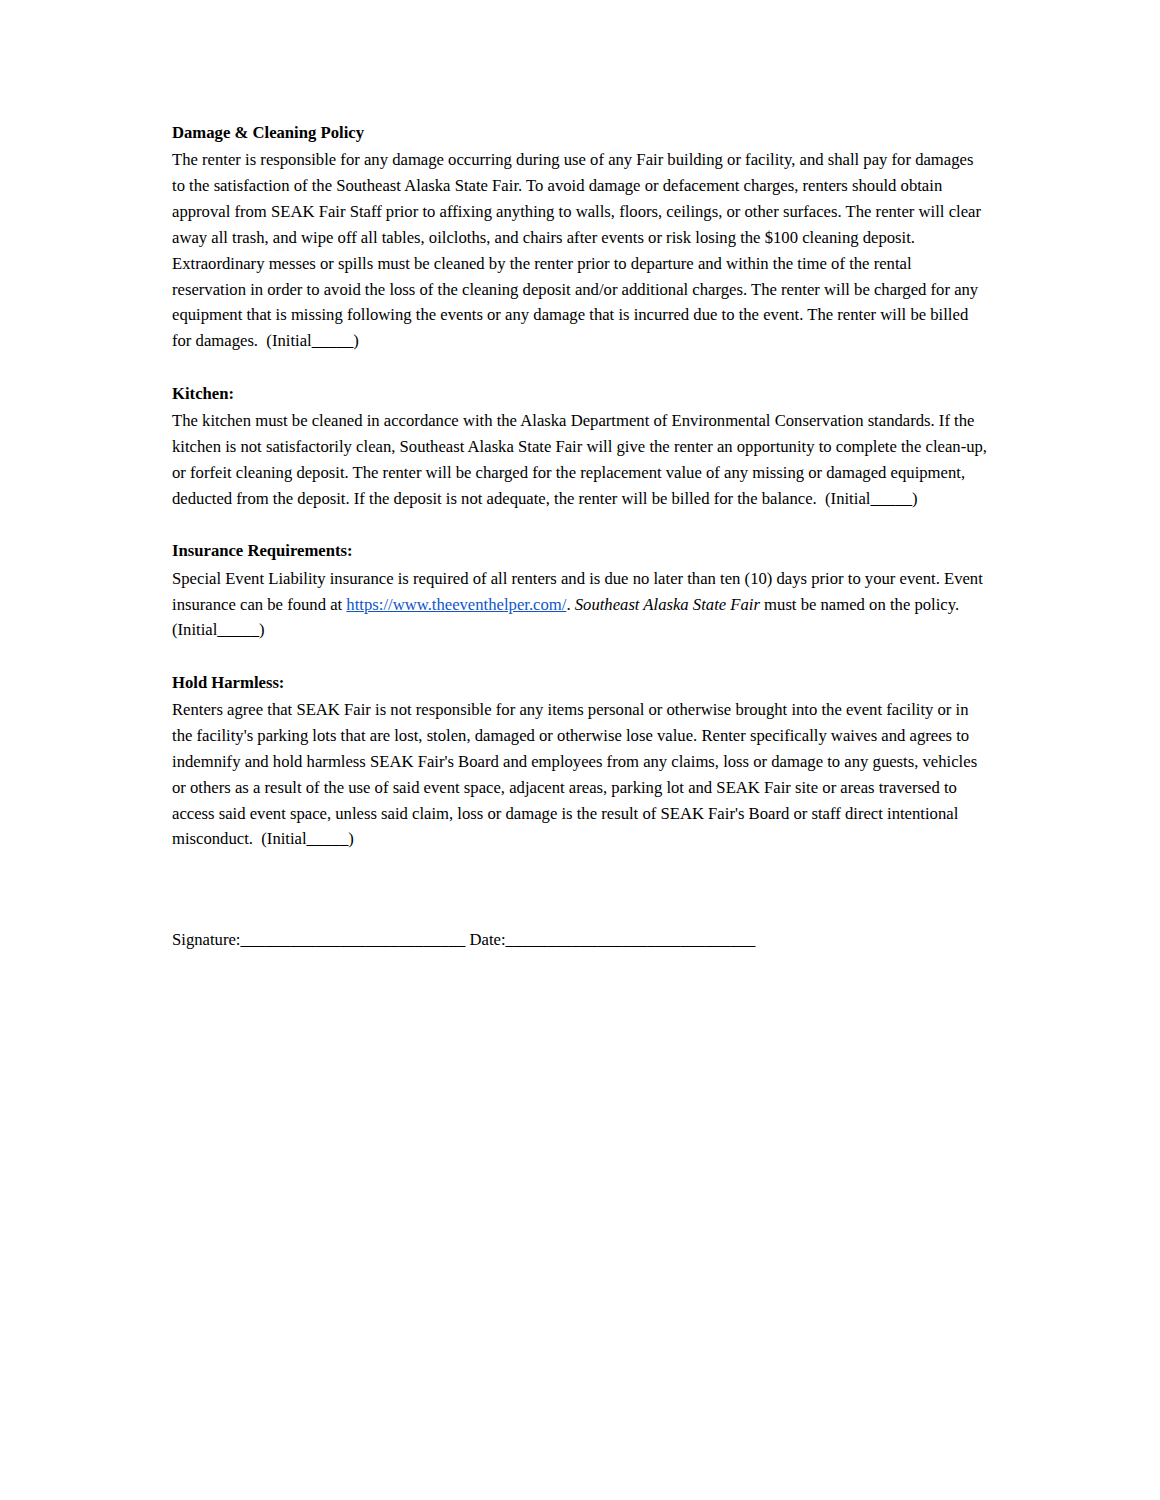Damage & Cleaning Policy
The renter is responsible for any damage occurring during use of any Fair building or facility, and shall pay for damages to the satisfaction of the Southeast Alaska State Fair. To avoid damage or defacement charges, renters should obtain approval from SEAK Fair Staff prior to affixing anything to walls, floors, ceilings, or other surfaces. The renter will clear away all trash, and wipe off all tables, oilcloths, and chairs after events or risk losing the $100 cleaning deposit. Extraordinary messes or spills must be cleaned by the renter prior to departure and within the time of the rental reservation in order to avoid the loss of the cleaning deposit and/or additional charges. The renter will be charged for any equipment that is missing following the events or any damage that is incurred due to the event. The renter will be billed for damages. (Initial_____)
Kitchen:
The kitchen must be cleaned in accordance with the Alaska Department of Environmental Conservation standards. If the kitchen is not satisfactorily clean, Southeast Alaska State Fair will give the renter an opportunity to complete the clean-up, or forfeit cleaning deposit. The renter will be charged for the replacement value of any missing or damaged equipment, deducted from the deposit. If the deposit is not adequate, the renter will be billed for the balance. (Initial_____)
Insurance Requirements:
Special Event Liability insurance is required of all renters and is due no later than ten (10) days prior to your event. Event insurance can be found at https://www.theeventhelper.com/. Southeast Alaska State Fair must be named on the policy. (Initial_____)
Hold Harmless:
Renters agree that SEAK Fair is not responsible for any items personal or otherwise brought into the event facility or in the facility's parking lots that are lost, stolen, damaged or otherwise lose value. Renter specifically waives and agrees to indemnify and hold harmless SEAK Fair's Board and employees from any claims, loss or damage to any guests, vehicles or others as a result of the use of said event space, adjacent areas, parking lot and SEAK Fair site or areas traversed to access said event space, unless said claim, loss or damage is the result of SEAK Fair's Board or staff direct intentional misconduct. (Initial_____)
Signature:___________________________ Date:______________________________